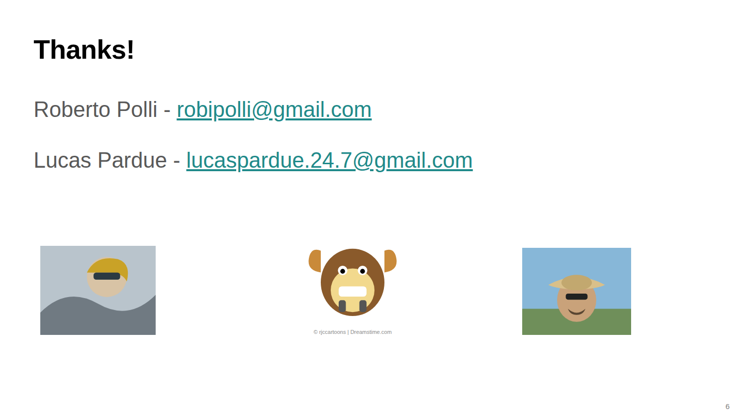Thanks!
Roberto Polli - robipolli@gmail.com
Lucas Pardue - lucaspardue.24.7@gmail.com
© rjccartoons | Dreamstime.com
6